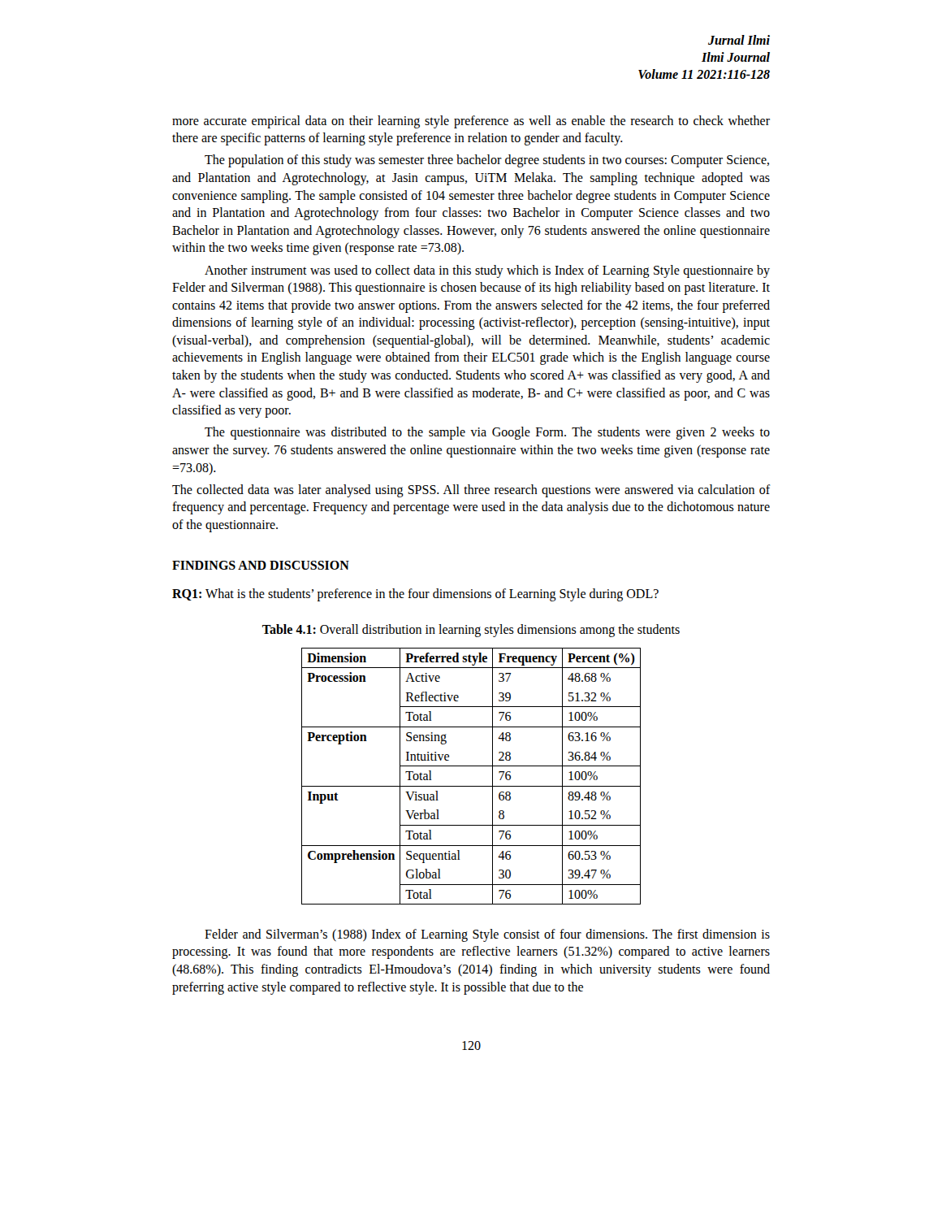Jurnal Ilmi
Ilmi Journal
Volume 11 2021:116-128
more accurate empirical data on their learning style preference as well as enable the research to check whether there are specific patterns of learning style preference in relation to gender and faculty.
The population of this study was semester three bachelor degree students in two courses: Computer Science, and Plantation and Agrotechnology, at Jasin campus, UiTM Melaka. The sampling technique adopted was convenience sampling. The sample consisted of 104 semester three bachelor degree students in Computer Science and in Plantation and Agrotechnology from four classes: two Bachelor in Computer Science classes and two Bachelor in Plantation and Agrotechnology classes. However, only 76 students answered the online questionnaire within the two weeks time given (response rate =73.08).
Another instrument was used to collect data in this study which is Index of Learning Style questionnaire by Felder and Silverman (1988). This questionnaire is chosen because of its high reliability based on past literature. It contains 42 items that provide two answer options. From the answers selected for the 42 items, the four preferred dimensions of learning style of an individual: processing (activist-reflector), perception (sensing-intuitive), input (visual-verbal), and comprehension (sequential-global), will be determined. Meanwhile, students’ academic achievements in English language were obtained from their ELC501 grade which is the English language course taken by the students when the study was conducted. Students who scored A+ was classified as very good, A and A- were classified as good, B+ and B were classified as moderate, B- and C+ were classified as poor, and C was classified as very poor.
The questionnaire was distributed to the sample via Google Form. The students were given 2 weeks to answer the survey. 76 students answered the online questionnaire within the two weeks time given (response rate =73.08).
The collected data was later analysed using SPSS. All three research questions were answered via calculation of frequency and percentage. Frequency and percentage were used in the data analysis due to the dichotomous nature of the questionnaire.
FINDINGS AND DISCUSSION
RQ1: What is the students’ preference in the four dimensions of Learning Style during ODL?
Table 4.1: Overall distribution in learning styles dimensions among the students
| Dimension | Preferred style | Frequency | Percent (%) |
| --- | --- | --- | --- |
| Procession | Active | 37 | 48.68 % |
| Reflective | 39 | 51.32 % |
| | Total | 76 | 100% |
| Perception | Sensing | 48 | 63.16 % |
| Intuitive | 28 | 36.84 % |
| | Total | 76 | 100% |
| Input | Visual | 68 | 89.48 % |
| Verbal | 8 | 10.52 % |
| | Total | 76 | 100% |
| Comprehension | Sequential | 46 | 60.53 % |
| Global | 30 | 39.47 % |
| | Total | 76 | 100% |
Felder and Silverman’s (1988) Index of Learning Style consist of four dimensions. The first dimension is processing. It was found that more respondents are reflective learners (51.32%) compared to active learners (48.68%). This finding contradicts El-Hmoudova’s (2014) finding in which university students were found preferring active style compared to reflective style. It is possible that due to the
120